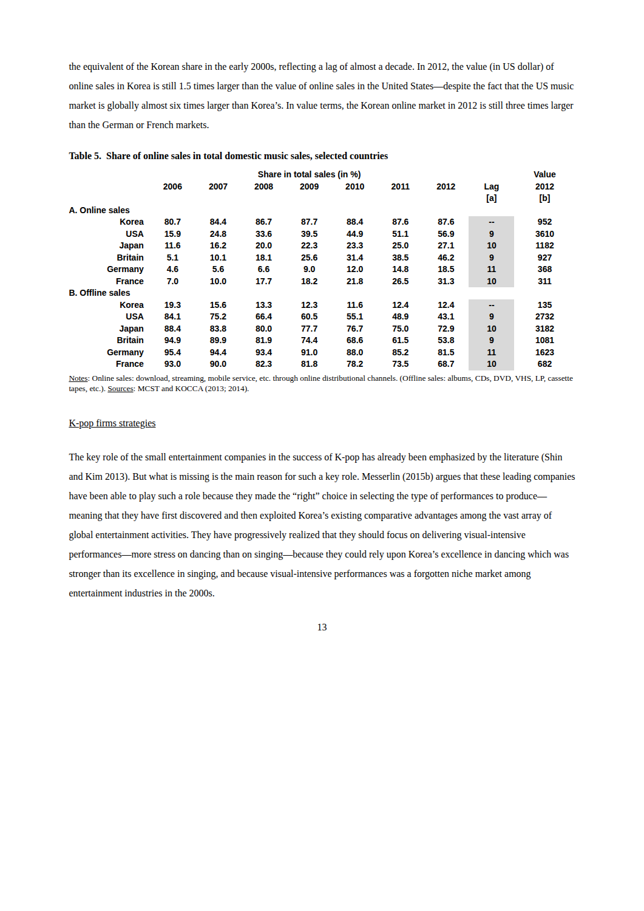the equivalent of the Korean share in the early 2000s, reflecting a lag of almost a decade. In 2012, the value (in US dollar) of online sales in Korea is still 1.5 times larger than the value of online sales in the United States—despite the fact that the US music market is globally almost six times larger than Korea’s. In value terms, the Korean online market in 2012 is still three times larger than the German or French markets.
Table 5. Share of online sales in total domestic music sales, selected countries
| | Share in total sales (in %) | | Value |
| | 2006 | 2007 | 2008 | 2009 | 2010 | 2011 | 2012 | Lag | 2012 |
| | | | | | | | | [a] | [b] |
| A. Online sales | | | | | | | | | |
| Korea | 80.7 | 84.4 | 86.7 | 87.7 | 88.4 | 87.6 | 87.6 | -- | 952 |
| USA | 15.9 | 24.8 | 33.6 | 39.5 | 44.9 | 51.1 | 56.9 | 9 | 3610 |
| Japan | 11.6 | 16.2 | 20.0 | 22.3 | 23.3 | 25.0 | 27.1 | 10 | 1182 |
| Britain | 5.1 | 10.1 | 18.1 | 25.6 | 31.4 | 38.5 | 46.2 | 9 | 927 |
| Germany | 4.6 | 5.6 | 6.6 | 9.0 | 12.0 | 14.8 | 18.5 | 11 | 368 |
| France | 7.0 | 10.0 | 17.7 | 18.2 | 21.8 | 26.5 | 31.3 | 10 | 311 |
| B. Offline sales | | | | | | | | | |
| Korea | 19.3 | 15.6 | 13.3 | 12.3 | 11.6 | 12.4 | 12.4 | -- | 135 |
| USA | 84.1 | 75.2 | 66.4 | 60.5 | 55.1 | 48.9 | 43.1 | 9 | 2732 |
| Japan | 88.4 | 83.8 | 80.0 | 77.7 | 76.7 | 75.0 | 72.9 | 10 | 3182 |
| Britain | 94.9 | 89.9 | 81.9 | 74.4 | 68.6 | 61.5 | 53.8 | 9 | 1081 |
| Germany | 95.4 | 94.4 | 93.4 | 91.0 | 88.0 | 85.2 | 81.5 | 11 | 1623 |
| France | 93.0 | 90.0 | 82.3 | 81.8 | 78.2 | 73.5 | 68.7 | 10 | 682 |
Notes: Online sales: download, streaming, mobile service, etc. through online distributional channels. (Offline sales: albums, CDs, DVD, VHS, LP, cassette tapes, etc.). Sources: MCST and KOCCA (2013; 2014).
K-pop firms strategies
The key role of the small entertainment companies in the success of K-pop has already been emphasized by the literature (Shin and Kim 2013). But what is missing is the main reason for such a key role. Messerlin (2015b) argues that these leading companies have been able to play such a role because they made the “right” choice in selecting the type of performances to produce—meaning that they have first discovered and then exploited Korea’s existing comparative advantages among the vast array of global entertainment activities. They have progressively realized that they should focus on delivering visual-intensive performances—more stress on dancing than on singing—because they could rely upon Korea’s excellence in dancing which was stronger than its excellence in singing, and because visual-intensive performances was a forgotten niche market among entertainment industries in the 2000s.
13